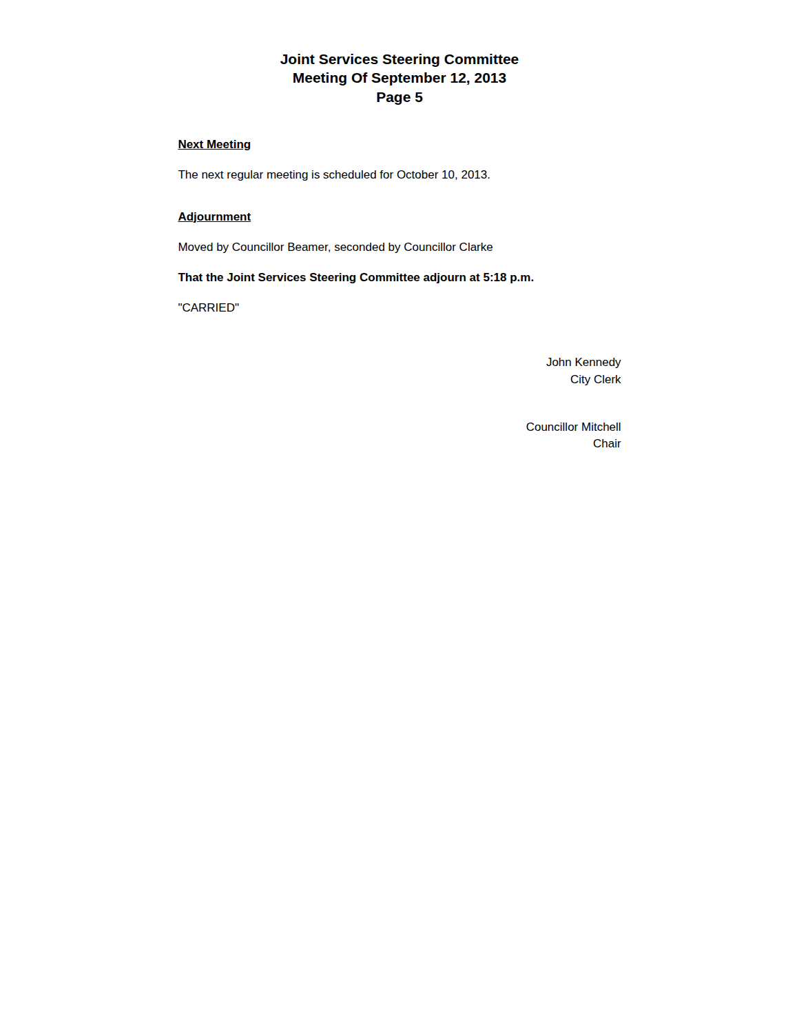Joint Services Steering Committee Meeting Of September 12, 2013 Page 5
Next Meeting
The next regular meeting is scheduled for October 10, 2013.
Adjournment
Moved by Councillor Beamer, seconded by Councillor Clarke
That the Joint Services Steering Committee adjourn at 5:18 p.m.
"CARRIED"
John Kennedy City Clerk
Councillor Mitchell Chair